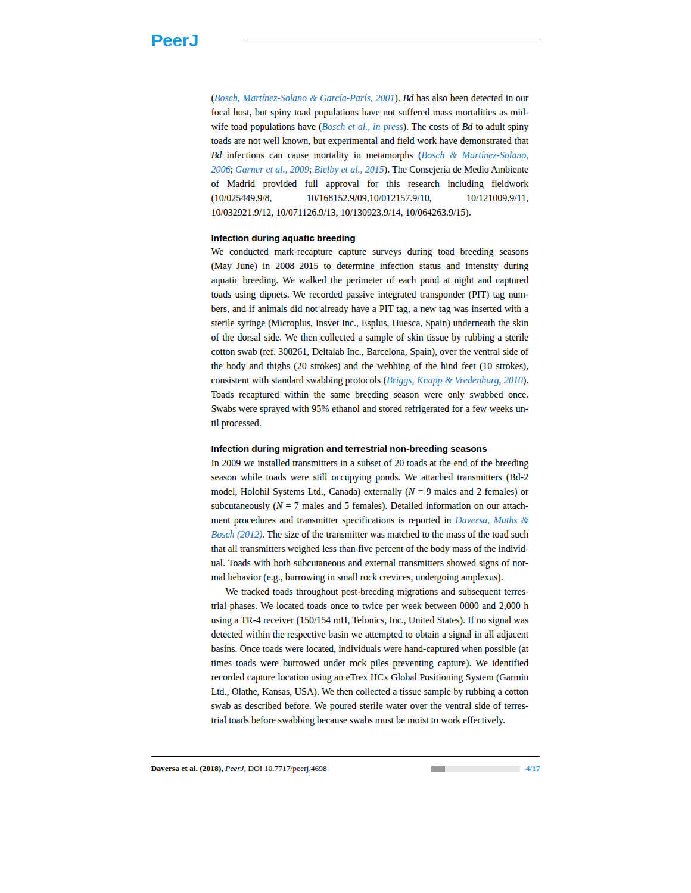PeerJ
(Bosch, Martínez-Solano & García-París, 2001). Bd has also been detected in our focal host, but spiny toad populations have not suffered mass mortalities as midwife toad populations have (Bosch et al., in press). The costs of Bd to adult spiny toads are not well known, but experimental and field work have demonstrated that Bd infections can cause mortality in metamorphs (Bosch & Martínez-Solano, 2006; Garner et al., 2009; Bielby et al., 2015). The Consejería de Medio Ambiente of Madrid provided full approval for this research including fieldwork (10/025449.9/8, 10/168152.9/09,10/012157.9/10, 10/121009.9/11, 10/032921.9/12, 10/071126.9/13, 10/130923.9/14, 10/064263.9/15).
Infection during aquatic breeding
We conducted mark-recapture capture surveys during toad breeding seasons (May–June) in 2008–2015 to determine infection status and intensity during aquatic breeding. We walked the perimeter of each pond at night and captured toads using dipnets. We recorded passive integrated transponder (PIT) tag numbers, and if animals did not already have a PIT tag, a new tag was inserted with a sterile syringe (Microplus, Insvet Inc., Esplus, Huesca, Spain) underneath the skin of the dorsal side. We then collected a sample of skin tissue by rubbing a sterile cotton swab (ref. 300261, Deltalab Inc., Barcelona, Spain), over the ventral side of the body and thighs (20 strokes) and the webbing of the hind feet (10 strokes), consistent with standard swabbing protocols (Briggs, Knapp & Vredenburg, 2010). Toads recaptured within the same breeding season were only swabbed once. Swabs were sprayed with 95% ethanol and stored refrigerated for a few weeks until processed.
Infection during migration and terrestrial non-breeding seasons
In 2009 we installed transmitters in a subset of 20 toads at the end of the breeding season while toads were still occupying ponds. We attached transmitters (Bd-2 model, Holohil Systems Ltd., Canada) externally (N = 9 males and 2 females) or subcutaneously (N = 7 males and 5 females). Detailed information on our attachment procedures and transmitter specifications is reported in Daversa, Muths & Bosch (2012). The size of the transmitter was matched to the mass of the toad such that all transmitters weighed less than five percent of the body mass of the individual. Toads with both subcutaneous and external transmitters showed signs of normal behavior (e.g., burrowing in small rock crevices, undergoing amplexus).
We tracked toads throughout post-breeding migrations and subsequent terrestrial phases. We located toads once to twice per week between 0800 and 2,000 h using a TR-4 receiver (150/154 mH, Telonics, Inc., United States). If no signal was detected within the respective basin we attempted to obtain a signal in all adjacent basins. Once toads were located, individuals were hand-captured when possible (at times toads were burrowed under rock piles preventing capture). We identified recorded capture location using an eTrex HCx Global Positioning System (Garmin Ltd., Olathe, Kansas, USA). We then collected a tissue sample by rubbing a cotton swab as described before. We poured sterile water over the ventral side of terrestrial toads before swabbing because swabs must be moist to work effectively.
Daversa et al. (2018), PeerJ, DOI 10.7717/peerj.4698
4/17